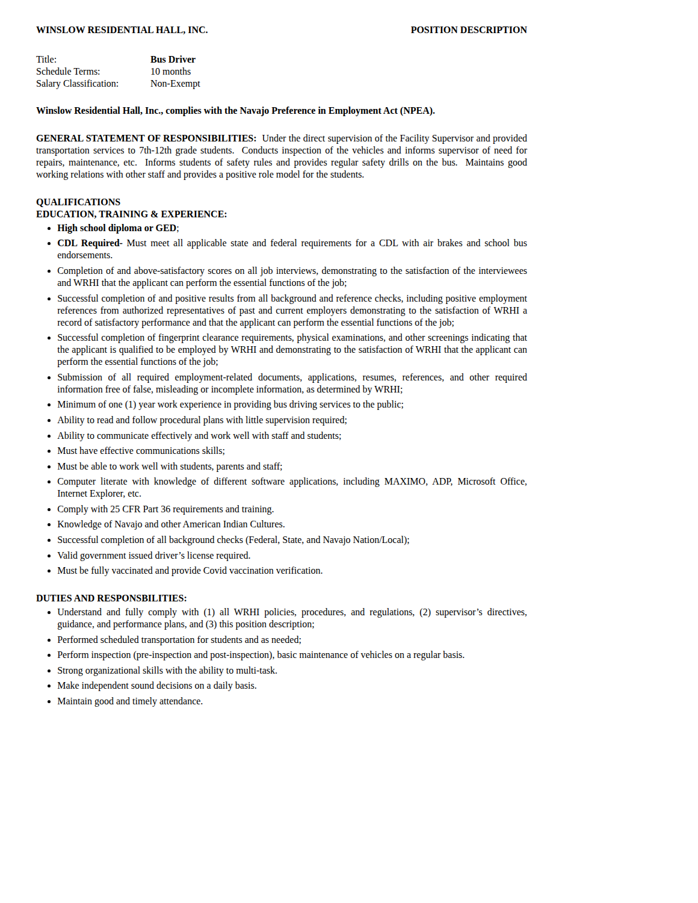WINSLOW RESIDENTIAL HALL, INC. POSITION DESCRIPTION
Title: Bus Driver
Schedule Terms: 10 months
Salary Classification: Non-Exempt
Winslow Residential Hall, Inc., complies with the Navajo Preference in Employment Act (NPEA).
GENERAL STATEMENT OF RESPONSIBILITIES: Under the direct supervision of the Facility Supervisor and provided transportation services to 7th-12th grade students. Conducts inspection of the vehicles and informs supervisor of need for repairs, maintenance, etc. Informs students of safety rules and provides regular safety drills on the bus. Maintains good working relations with other staff and provides a positive role model for the students.
Qualifications
Education, Training & Experience:
High school diploma or GED;
CDL Required- Must meet all applicable state and federal requirements for a CDL with air brakes and school bus endorsements.
Completion of and above-satisfactory scores on all job interviews, demonstrating to the satisfaction of the interviewees and WRHI that the applicant can perform the essential functions of the job;
Successful completion of and positive results from all background and reference checks, including positive employment references from authorized representatives of past and current employers demonstrating to the satisfaction of WRHI a record of satisfactory performance and that the applicant can perform the essential functions of the job;
Successful completion of fingerprint clearance requirements, physical examinations, and other screenings indicating that the applicant is qualified to be employed by WRHI and demonstrating to the satisfaction of WRHI that the applicant can perform the essential functions of the job;
Submission of all required employment-related documents, applications, resumes, references, and other required information free of false, misleading or incomplete information, as determined by WRHI;
Minimum of one (1) year work experience in providing bus driving services to the public;
Ability to read and follow procedural plans with little supervision required;
Ability to communicate effectively and work well with staff and students;
Must have effective communications skills;
Must be able to work well with students, parents and staff;
Computer literate with knowledge of different software applications, including MAXIMO, ADP, Microsoft Office, Internet Explorer, etc.
Comply with 25 CFR Part 36 requirements and training.
Knowledge of Navajo and other American Indian Cultures.
Successful completion of all background checks (Federal, State, and Navajo Nation/Local);
Valid government issued driver’s license required.
Must be fully vaccinated and provide Covid vaccination verification.
Duties and Responsbilities:
Understand and fully comply with (1) all WRHI policies, procedures, and regulations, (2) supervisor’s directives, guidance, and performance plans, and (3) this position description;
Performed scheduled transportation for students and as needed;
Perform inspection (pre-inspection and post-inspection), basic maintenance of vehicles on a regular basis.
Strong organizational skills with the ability to multi-task.
Make independent sound decisions on a daily basis.
Maintain good and timely attendance.